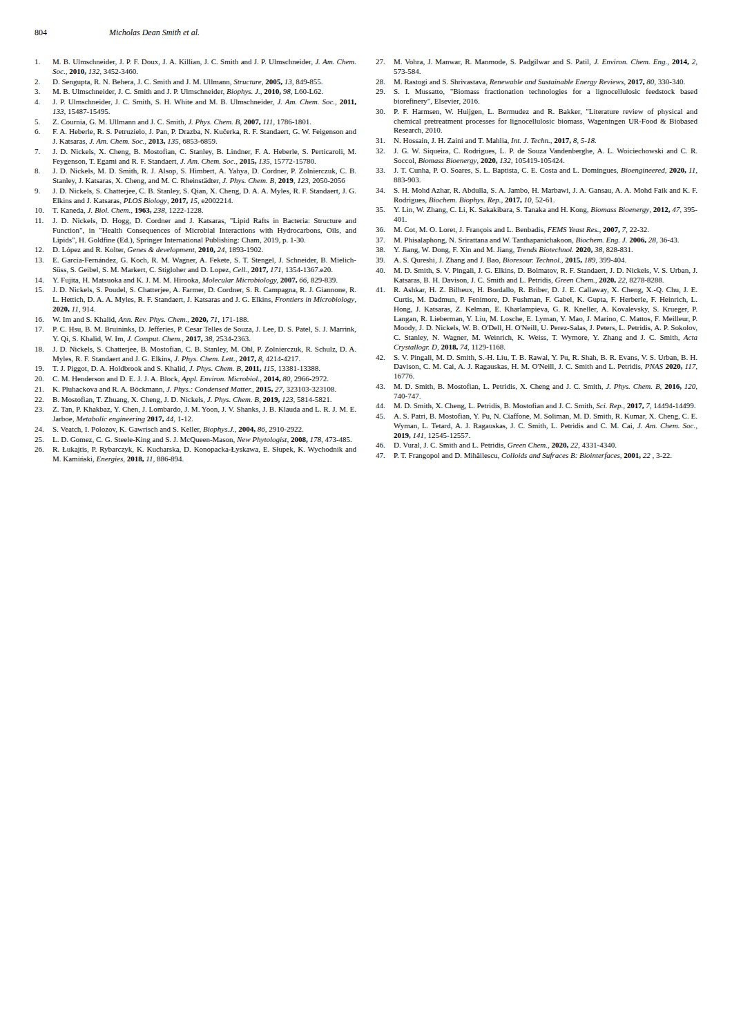804 Micholas Dean Smith et al.
M. B. Ulmschneider, J. P. F. Doux, J. A. Killian, J. C. Smith and J. P. Ulmschneider, J. Am. Chem. Soc., 2010, 132, 3452-3460.
D. Sengupta, R. N. Behera, J. C. Smith and J. M. Ullmann, Structure, 2005, 13, 849-855.
M. B. Ulmschneider, J. C. Smith and J. P. Ulmschneider, Biophys. J., 2010, 98, L60-L62.
J. P. Ulmschneider, J. C. Smith, S. H. White and M. B. Ulmschneider, J. Am. Chem. Soc., 2011, 133, 15487-15495.
Z. Cournia, G. M. Ullmann and J. C. Smith, J. Phys. Chem. B, 2007, 111, 1786-1801.
F. A. Heberle, R. S. Petruzielo, J. Pan, P. Drazba, N. Kučerka, R. F. Standaert, G. W. Feigenson and J. Katsaras, J. Am. Chem. Soc., 2013, 135, 6853-6859.
J. D. Nickels, X. Cheng, B. Mostofian, C. Stanley, B. Lindner, F. A. Heberle, S. Perticaroli, M. Feygenson, T. Egami and R. F. Standaert, J. Am. Chem. Soc., 2015, 135, 15772-15780.
J. D. Nickels, M. D. Smith, R. J. Alsop, S. Himbert, A. Yahya, D. Cordner, P. Zolnierczuk, C. B. Stanley, J. Katsaras, X. Cheng, and M. C. Rheinstädter, J. Phys. Chem. B, 2019, 123, 2050-2056
J. D. Nickels, S. Chatterjee, C. B. Stanley, S. Qian, X. Cheng, D. A. A. Myles, R. F. Standaert, J. G. Elkins and J. Katsaras, PLOS Biology, 2017, 15, e2002214.
T. Kaneda, J. Biol. Chem., 1963, 238, 1222-1228.
J. D. Nickels, D. Hogg, D. Cordner and J. Katsaras, "Lipid Rafts in Bacteria: Structure and Function", in "Health Consequences of Microbial Interactions with Hydrocarbons, Oils, and Lipids", H. Goldfine (Ed.), Springer International Publishing: Cham, 2019, p. 1-30.
D. López and R. Kolter, Genes & development, 2010, 24, 1893-1902.
E. García-Fernández, G. Koch, R. M. Wagner, A. Fekete, S. T. Stengel, J. Schneider, B. Mielich-Süss, S. Geibel, S. M. Markert, C. Stigloher and D. Lopez, Cell., 2017, 171, 1354-1367.e20.
Y. Fujita, H. Matsuoka and K. J. M. M. Hirooka, Molecular Microbiology, 2007, 66, 829-839.
J. D. Nickels, S. Poudel, S. Chatterjee, A. Farmer, D. Cordner, S. R. Campagna, R. J. Giannone, R. L. Hettich, D. A. A. Myles, R. F. Standaert, J. Katsaras and J. G. Elkins, Frontiers in Microbiology, 2020, 11, 914.
W. Im and S. Khalid, Ann. Rev. Phys. Chem., 2020, 71, 171-188.
P. C. Hsu, B. M. Bruininks, D. Jefferies, P. Cesar Telles de Souza, J. Lee, D. S. Patel, S. J. Marrink, Y. Qi, S. Khalid, W. Im, J. Comput. Chem., 2017, 38, 2534-2363.
J. D. Nickels, S. Chatterjee, B. Mostofian, C. B. Stanley, M. Ohl, P. Zolnierczuk, R. Schulz, D. A. Myles, R. F. Standaert and J. G. Elkins, J. Phys. Chem. Lett., 2017, 8, 4214-4217.
T. J. Piggot, D. A. Holdbrook and S. Khalid, J. Phys. Chem. B, 2011, 115, 13381-13388.
C. M. Henderson and D. E. J. J. A. Block, Appl. Environ. Microbiol., 2014, 80, 2966-2972.
K. Pluhackova and R. A. Böckmann, J. Phys.: Condensed Matter., 2015, 27, 323103-323108.
B. Mostofian, T. Zhuang, X. Cheng, J. D. Nickels, J. Phys. Chem. B, 2019, 123, 5814-5821.
Z. Tan, P. Khakbaz, Y. Chen, J. Lombardo, J. M. Yoon, J. V. Shanks, J. B. Klauda and L. R. J. M. E. Jarboe, Metabolic engineering 2017, 44, 1-12.
S. Veatch, I. Polozov, K. Gawrisch and S. Keller, Biophys.J., 2004, 86, 2910-2922.
L. D. Gomez, C. G. Steele-King and S. J. McQueen-Mason, New Phytologist, 2008, 178, 473-485.
R. Łukajtis, P. Rybarczyk, K. Kucharska, D. Konopacka-Łyskawa, E. Słupek, K. Wychodnik and M. Kamiński, Energies, 2018, 11, 886-894.
M. Vohra, J. Manwar, R. Manmode, S. Padgilwar and S. Patil, J. Environ. Chem. Eng., 2014, 2, 573-584.
M. Rastogi and S. Shrivastava, Renewable and Sustainable Energy Reviews, 2017, 80, 330-340.
S. I. Mussatto, "Biomass fractionation technologies for a lignocellulosic feedstock based biorefinery", Elsevier, 2016.
P. F. Harmsen, W. Huijgen, L. Bermudez and R. Bakker, "Literature review of physical and chemical pretreatment processes for lignocellulosic biomass, Wageningen UR-Food & Biobased Research, 2010.
N. Hossain, J. H. Zaini and T. Mahlia, Int. J. Techn., 2017, 8, 5-18.
J. G. W. Siqueira, C. Rodrigues, L. P. de Souza Vandenberghe, A. L. Woiciechowski and C. R. Soccol, Biomass Bioenergy, 2020, 132, 105419-105424.
J. T. Cunha, P. O. Soares, S. L. Baptista, C. E. Costa and L. Domingues, Bioengineered, 2020, 11, 883-903.
S. H. Mohd Azhar, R. Abdulla, S. A. Jambo, H. Marbawi, J. A. Gansau, A. A. Mohd Faik and K. F. Rodrigues, Biochem. Biophys. Rep., 2017, 10, 52-61.
Y. Lin, W. Zhang, C. Li, K. Sakakibara, S. Tanaka and H. Kong, Biomass Bioenergy, 2012, 47, 395-401.
M. Cot, M. O. Loret, J. François and L. Benbadis, FEMS Yeast Res., 2007, 7, 22-32.
M. Phisalaphong, N. Srirattana and W. Tanthapanichakoon, Biochem. Eng. J. 2006, 28, 36-43.
Y. Jiang, W. Dong, F. Xin and M. Jiang, Trends Biotechnol. 2020, 38, 828-831.
A. S. Qureshi, J. Zhang and J. Bao, Bioresour. Technol., 2015, 189, 399-404.
M. D. Smith, S. V. Pingali, J. G. Elkins, D. Bolmatov, R. F. Standaert, J. D. Nickels, V. S. Urban, J. Katsaras, B. H. Davison, J. C. Smith and L. Petridis, Green Chem., 2020, 22, 8278-8288.
R. Ashkar, H. Z. Bilheux, H. Bordallo, R. Briber, D. J. E. Callaway, X. Cheng, X.-Q. Chu, J. E. Curtis, M. Dadmun, P. Fenimore, D. Fushman, F. Gabel, K. Gupta, F. Herberle, F. Heinrich, L. Hong, J. Katsaras, Z. Kelman, E. Kharlampieva, G. R. Kneller, A. Kovalevsky, S. Krueger, P. Langan, R. Lieberman, Y. Liu, M. Losche, E. Lyman, Y. Mao, J. Marino, C. Mattos, F. Meilleur, P. Moody, J. D. Nickels, W. B. O'Dell, H. O'Neill, U. Perez-Salas, J. Peters, L. Petridis, A. P. Sokolov, C. Stanley, N. Wagner, M. Weinrich, K. Weiss, T. Wymore, Y. Zhang and J. C. Smith, Acta Crystallogr. D, 2018, 74, 1129-1168.
S. V. Pingali, M. D. Smith, S.-H. Liu, T. B. Rawal, Y. Pu, R. Shah, B. R. Evans, V. S. Urban, B. H. Davison, C. M. Cai, A. J. Ragauskas, H. M. O'Neill, J. C. Smith and L. Petridis, PNAS 2020, 117, 16776.
M. D. Smith, B. Mostofian, L. Petridis, X. Cheng and J. C. Smith, J. Phys. Chem. B, 2016, 120, 740-747.
M. D. Smith, X. Cheng, L. Petridis, B. Mostofian and J. C. Smith, Sci. Rep., 2017, 7, 14494-14499.
A. S. Patri, B. Mostofian, Y. Pu, N. Ciaffone, M. Soliman, M. D. Smith, R. Kumar, X. Cheng, C. E. Wyman, L. Tetard, A. J. Ragauskas, J. C. Smith, L. Petridis and C. M. Cai, J. Am. Chem. Soc., 2019, 141, 12545-12557.
D. Vural, J. C. Smith and L. Petridis, Green Chem., 2020, 22, 4331-4340.
P. T. Frangopol and D. Mihăilescu, Colloids and Sufraces B: Biointerfaces, 2001, 22 , 3-22.